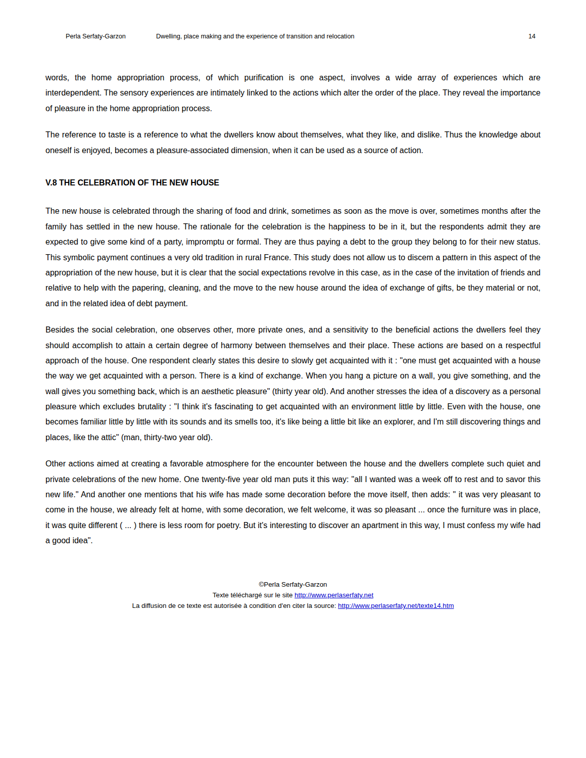Perla Serfaty-Garzon Dwelling, place making and the experience of transition and relocation 14
words, the home appropriation process, of which purification is one aspect, involves a wide array of experiences which are interdependent. The sensory experiences are intimately linked to the actions which alter the order of the place. They reveal the importance of pleasure in the home appropriation process.
The reference to taste is a reference to what the dwellers know about themselves, what they like, and dislike. Thus the knowledge about oneself is enjoyed, becomes a pleasure-associated dimension, when it can be used as a source of action.
V.8 THE CELEBRATION OF THE NEW HOUSE
The new house is celebrated through the sharing of food and drink, sometimes as soon as the move is over, sometimes months after the family has settled in the new house. The rationale for the celebration is the happiness to be in it, but the respondents admit they are expected to give some kind of a party, impromptu or formal. They are thus paying a debt to the group they belong to for their new status. This symbolic payment continues a very old tradition in rural France. This study does not allow us to discem a pattern in this aspect of the appropriation of the new house, but it is clear that the social expectations revolve in this case, as in the case of the invitation of friends and relative to help with the papering, cleaning, and the move to the new house around the idea of exchange of gifts, be they material or not, and in the related idea of debt payment.
Besides the social celebration, one observes other, more private ones, and a sensitivity to the beneficial actions the dwellers feel they should accomplish to attain a certain degree of harmony between themselves and their place. These actions are based on a respectful approach of the house. One respondent clearly states this desire to slowly get acquainted with it : "one must get acquainted with a house the way we get acquainted with a person. There is a kind of exchange. When you hang a picture on a wall, you give something, and the wall gives you something back, which is an aesthetic pleasure" (thirty year old). And another stresses the idea of a discovery as a personal pleasure which excludes brutality : "I think it's fascinating to get acquainted with an environment little by little. Even with the house, one becomes familiar little by little with its sounds and its smells too, it's like being a little bit like an explorer, and I'm still discovering things and places, like the attic" (man, thirty-two year old).
Other actions aimed at creating a favorable atmosphere for the encounter between the house and the dwellers complete such quiet and private celebrations of the new home. One twenty-five year old man puts it this way: "all I wanted was a week off to rest and to savor this new life." And another one mentions that his wife has made some decoration before the move itself, then adds: " it was very pleasant to come in the house, we already felt at home, with some decoration, we felt welcome, it was so pleasant ... once the furniture was in place, it was quite different ( ... ) there is less room for poetry. But it's interesting to discover an apartment in this way, I must confess my wife had a good idea".
©Perla Serfaty-Garzon
Texte téléchargé sur le site http://www.perlaserfaty.net
La diffusion de ce texte est autorisée à condition d'en citer la source: http://www.perlaserfaty.net/texte14.htm